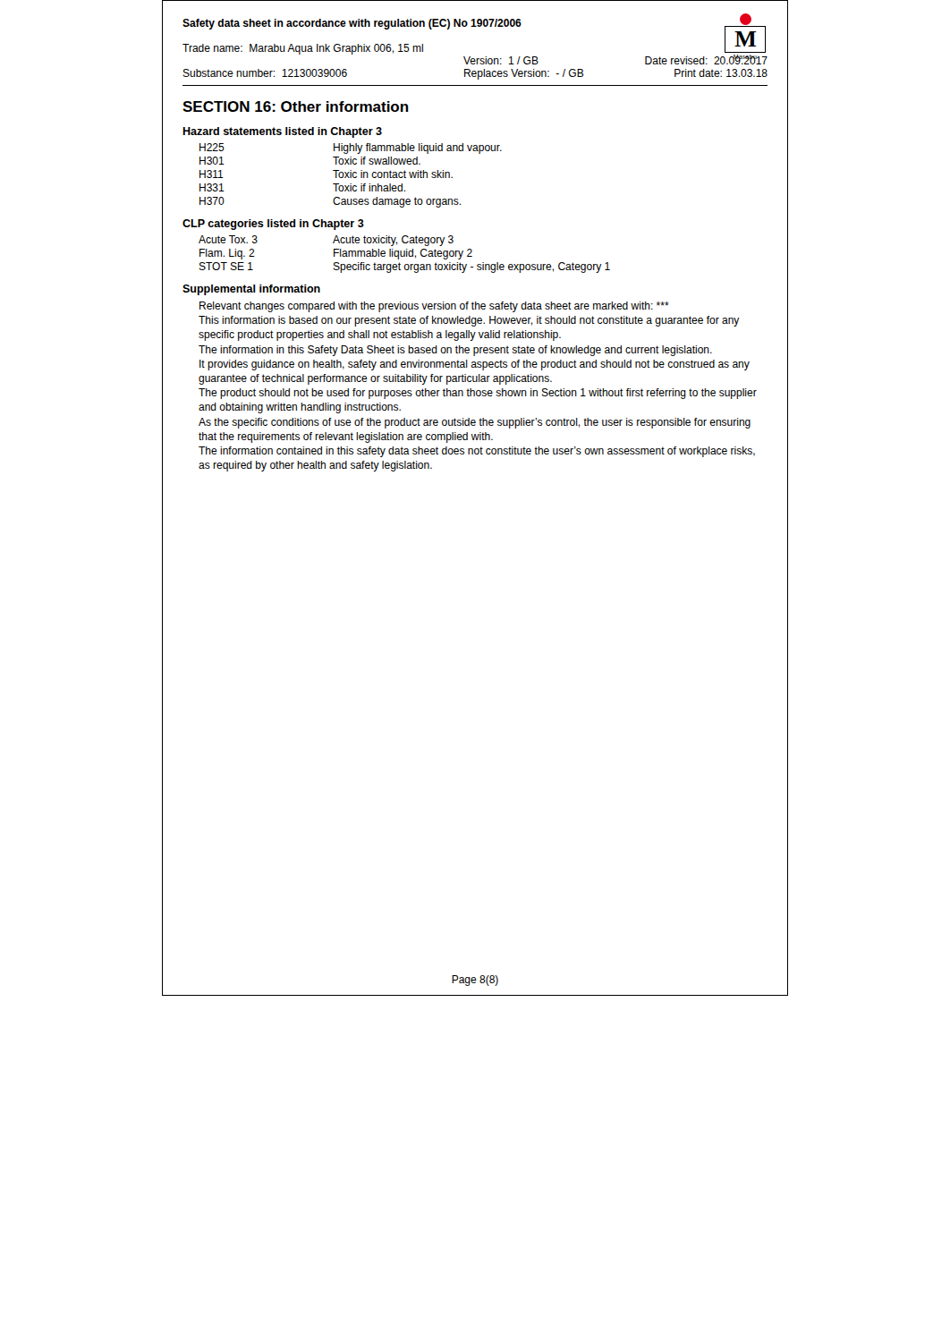M
Marabu
Safety data sheet in accordance with regulation (EC) No 1907/2006
| Trade name: Marabu Aqua Ink Graphix 006, 15 ml | | |
| | Version: 1 / GB | Date revised: 20.09.2017 |
| Substance number: 12130039006 | Replaces Version: - / GB | Print date: 13.03.18 |
SECTION 16: Other information
Hazard statements listed in Chapter 3
| H225 | Highly flammable liquid and vapour. |
| H301 | Toxic if swallowed. |
| H311 | Toxic in contact with skin. |
| H331 | Toxic if inhaled. |
| H370 | Causes damage to organs. |
CLP categories listed in Chapter 3
| Acute Tox. 3 | Acute toxicity, Category 3 |
| Flam. Liq. 2 | Flammable liquid, Category 2 |
| STOT SE 1 | Specific target organ toxicity - single exposure, Category 1 |
Supplemental information
Relevant changes compared with the previous version of the safety data sheet are marked with: ***
This information is based on our present state of knowledge. However, it should not constitute a guarantee for any specific product properties and shall not establish a legally valid relationship.
The information in this Safety Data Sheet is based on the present state of knowledge and current legislation.
It provides guidance on health, safety and environmental aspects of the product and should not be construed as any guarantee of technical performance or suitability for particular applications.
The product should not be used for purposes other than those shown in Section 1 without first referring to the supplier and obtaining written handling instructions.
As the specific conditions of use of the product are outside the supplier’s control, the user is responsible for ensuring that the requirements of relevant legislation are complied with.
The information contained in this safety data sheet does not constitute the user’s own assessment of workplace risks, as required by other health and safety legislation.
Page 8(8)